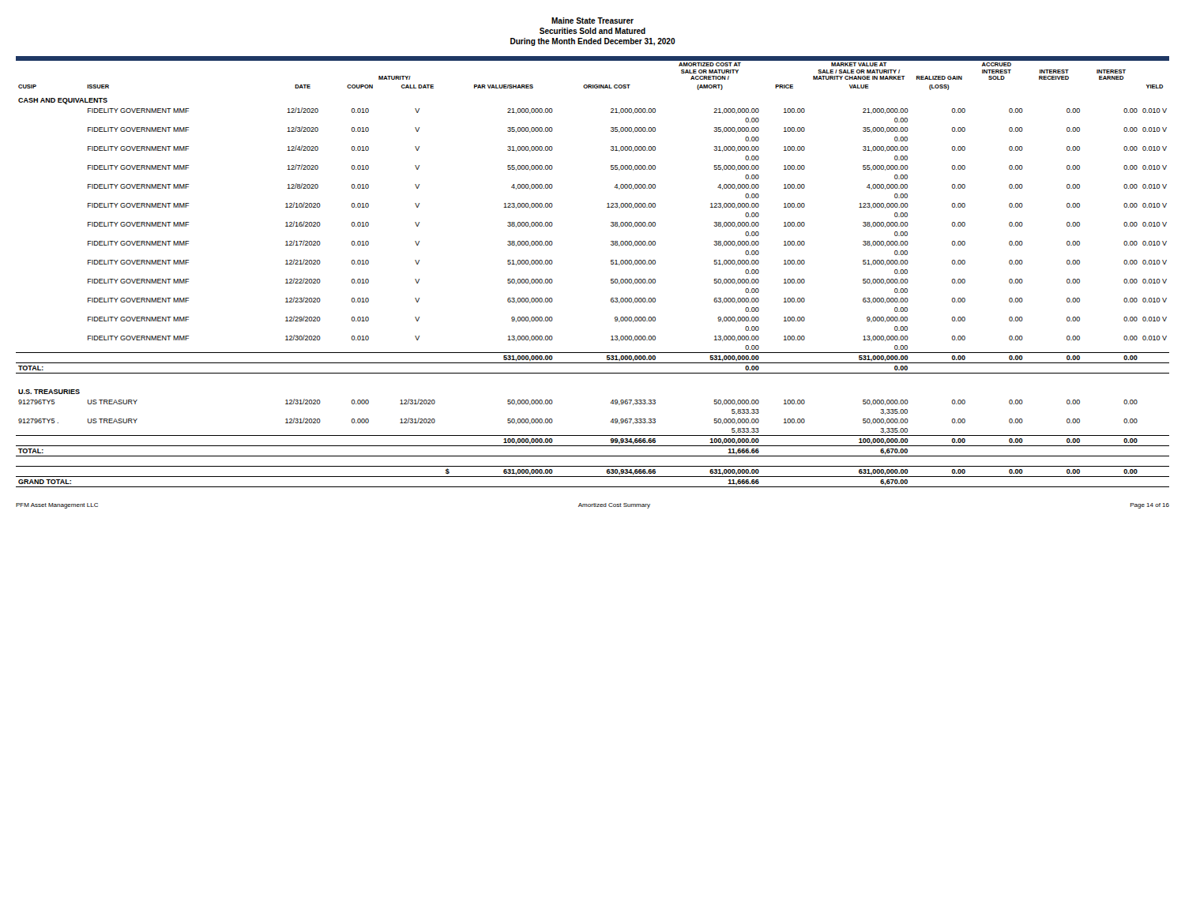Maine State Treasurer
Securities Sold and Matured
During the Month Ended December 31, 2020
| | | | MATURITY/ | | | AMORTIZED COST AT SALE OR MATURITY ACCRETION / | | MARKET VALUE AT SALE / SALE OR MATURITY / MATURITY CHANGE IN MARKET | REALIZED GAIN | ACCRUED INTEREST SOLD | INTEREST RECEIVED | INTEREST EARNED | |
| --- | --- | --- | --- | --- | --- | --- | --- | --- | --- | --- | --- | --- | --- |
| CUSIP | ISSUER | DATE | COUPON | CALL DATE | PAR VALUE/SHARES | ORIGINAL COST | (AMORT) | PRICE | VALUE | (LOSS) | | | | YIELD |
| CASH AND EQUIVALENTS |
| | FIDELITY GOVERNMENT MMF | 12/1/2020 | 0.010 | V | 21,000,000.00 | 21,000,000.00 | 21,000,000.00 | 100.00 | 21,000,000.00 | 0.00 | 0.00 | 0.00 | 0.00 | 0.010 V |
| | 0.00 | | 0.00 | |
| | FIDELITY GOVERNMENT MMF | 12/3/2020 | 0.010 | V | 35,000,000.00 | 35,000,000.00 | 35,000,000.00 | 100.00 | 35,000,000.00 | 0.00 | 0.00 | 0.00 | 0.00 | 0.010 V |
| | 0.00 | | 0.00 | |
| | FIDELITY GOVERNMENT MMF | 12/4/2020 | 0.010 | V | 31,000,000.00 | 31,000,000.00 | 31,000,000.00 | 100.00 | 31,000,000.00 | 0.00 | 0.00 | 0.00 | 0.00 | 0.010 V |
| | 0.00 | | 0.00 | |
| | FIDELITY GOVERNMENT MMF | 12/7/2020 | 0.010 | V | 55,000,000.00 | 55,000,000.00 | 55,000,000.00 | 100.00 | 55,000,000.00 | 0.00 | 0.00 | 0.00 | 0.00 | 0.010 V |
| | 0.00 | | 0.00 | |
| | FIDELITY GOVERNMENT MMF | 12/8/2020 | 0.010 | V | 4,000,000.00 | 4,000,000.00 | 4,000,000.00 | 100.00 | 4,000,000.00 | 0.00 | 0.00 | 0.00 | 0.00 | 0.010 V |
| | 0.00 | | 0.00 | |
| | FIDELITY GOVERNMENT MMF | 12/10/2020 | 0.010 | V | 123,000,000.00 | 123,000,000.00 | 123,000,000.00 | 100.00 | 123,000,000.00 | 0.00 | 0.00 | 0.00 | 0.00 | 0.010 V |
| | 0.00 | | 0.00 | |
| | FIDELITY GOVERNMENT MMF | 12/16/2020 | 0.010 | V | 38,000,000.00 | 38,000,000.00 | 38,000,000.00 | 100.00 | 38,000,000.00 | 0.00 | 0.00 | 0.00 | 0.00 | 0.010 V |
| | 0.00 | | 0.00 | |
| | FIDELITY GOVERNMENT MMF | 12/17/2020 | 0.010 | V | 38,000,000.00 | 38,000,000.00 | 38,000,000.00 | 100.00 | 38,000,000.00 | 0.00 | 0.00 | 0.00 | 0.00 | 0.010 V |
| | 0.00 | | 0.00 | |
| | FIDELITY GOVERNMENT MMF | 12/21/2020 | 0.010 | V | 51,000,000.00 | 51,000,000.00 | 51,000,000.00 | 100.00 | 51,000,000.00 | 0.00 | 0.00 | 0.00 | 0.00 | 0.010 V |
| | 0.00 | | 0.00 | |
| | FIDELITY GOVERNMENT MMF | 12/22/2020 | 0.010 | V | 50,000,000.00 | 50,000,000.00 | 50,000,000.00 | 100.00 | 50,000,000.00 | 0.00 | 0.00 | 0.00 | 0.00 | 0.010 V |
| | 0.00 | | 0.00 | |
| | FIDELITY GOVERNMENT MMF | 12/23/2020 | 0.010 | V | 63,000,000.00 | 63,000,000.00 | 63,000,000.00 | 100.00 | 63,000,000.00 | 0.00 | 0.00 | 0.00 | 0.00 | 0.010 V |
| | 0.00 | | 0.00 | |
| | FIDELITY GOVERNMENT MMF | 12/29/2020 | 0.010 | V | 9,000,000.00 | 9,000,000.00 | 9,000,000.00 | 100.00 | 9,000,000.00 | 0.00 | 0.00 | 0.00 | 0.00 | 0.010 V |
| | 0.00 | | 0.00 | |
| | FIDELITY GOVERNMENT MMF | 12/30/2020 | 0.010 | V | 13,000,000.00 | 13,000,000.00 | 13,000,000.00 | 100.00 | 13,000,000.00 | 0.00 | 0.00 | 0.00 | 0.00 | 0.010 V |
| | 0.00 | | 0.00 | |
| | 531,000,000.00 | 531,000,000.00 | 531,000,000.00 | | 531,000,000.00 | 0.00 | 0.00 | 0.00 | 0.00 | |
| TOTAL: | | 0.00 | | 0.00 | |
| U.S. TREASURIES |
| 912796TY5 | US TREASURY | 12/31/2020 | 0.000 | 12/31/2020 | 50,000,000.00 | 49,967,333.33 | 50,000,000.00 | 100.00 | 50,000,000.00 | 0.00 | 0.00 | 0.00 | 0.00 | |
| | 5,833.33 | | 3,335.00 | |
| 912796TY5 . | US TREASURY | 12/31/2020 | 0.000 | 12/31/2020 | 50,000,000.00 | 49,967,333.33 | 50,000,000.00 | 100.00 | 50,000,000.00 | 0.00 | 0.00 | 0.00 | 0.00 | |
| | 5,833.33 | | 3,335.00 | |
| | 100,000,000.00 | 99,934,666.66 | 100,000,000.00 | | 100,000,000.00 | 0.00 | 0.00 | 0.00 | 0.00 | |
| TOTAL: | | 11,666.66 | | 6,670.00 | |
| | $ | 631,000,000.00 | 630,934,666.66 | 631,000,000.00 | | 631,000,000.00 | 0.00 | 0.00 | 0.00 | 0.00 | |
| GRAND TOTAL: | | 11,666.66 | | 6,670.00 | |
PFM Asset Management LLC
Amortized Cost Summary
Page 14 of 16